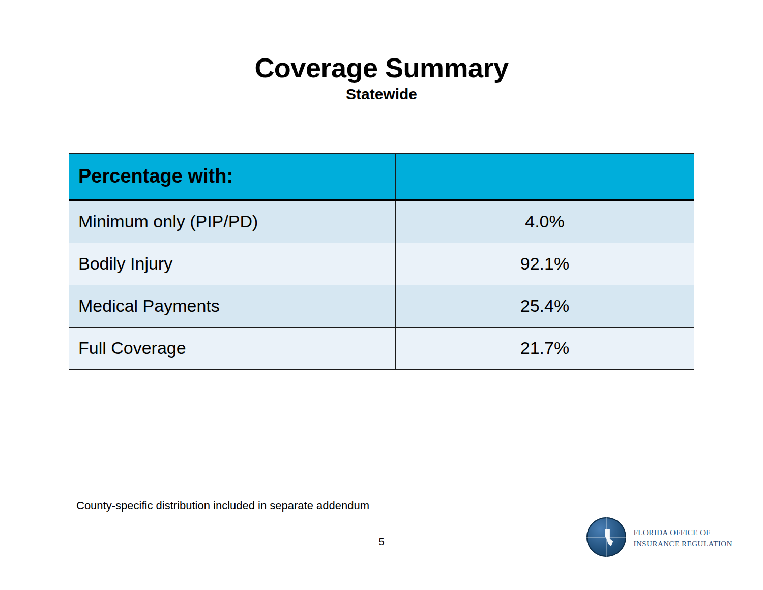Coverage Summary
Statewide
| Percentage with: | |
| --- | --- |
| Minimum only (PIP/PD) | 4.0% |
| Bodily Injury | 92.1% |
| Medical Payments | 25.4% |
| Full Coverage | 21.7% |
County-specific distribution included in separate addendum
5
Florida Office of
Insurance Regulation